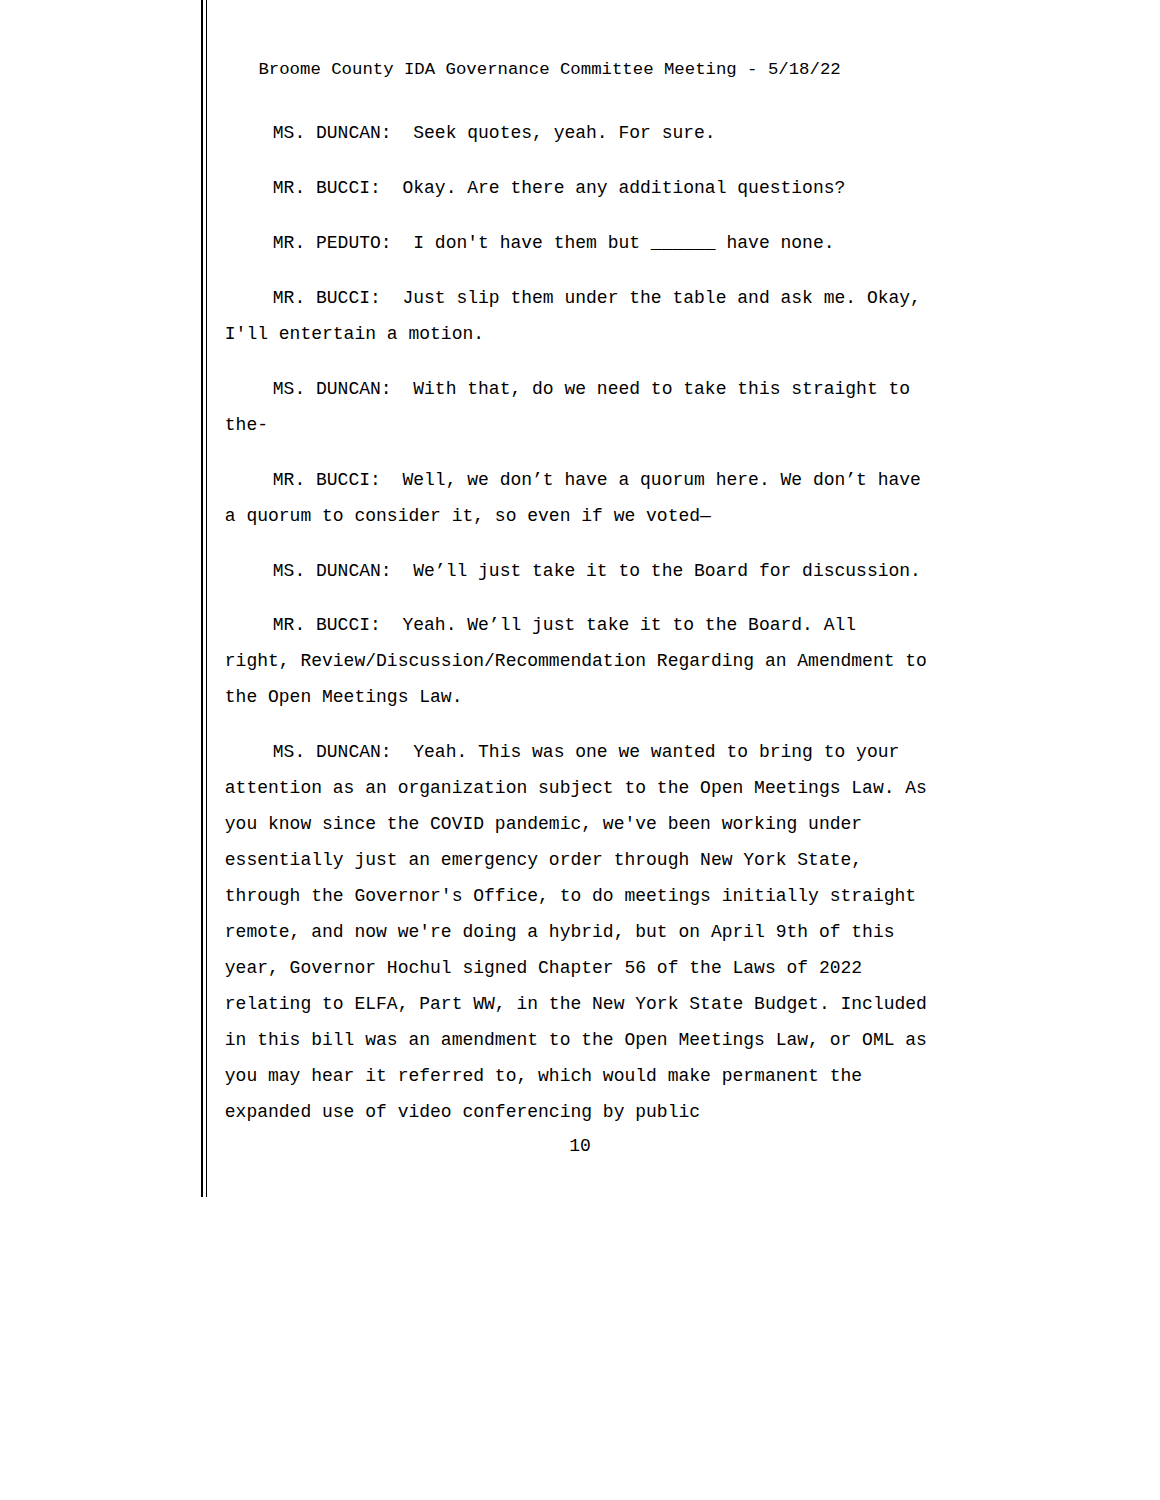Broome County IDA Governance Committee Meeting - 5/18/22
MS. DUNCAN: Seek quotes, yeah. For sure.
MR. BUCCI: Okay. Are there any additional questions?
MR. PEDUTO: I don't have them but ______ have none.
MR. BUCCI: Just slip them under the table and ask me. Okay, I'll entertain a motion.
MS. DUNCAN: With that, do we need to take this straight to the-
MR. BUCCI: Well, we don’t have a quorum here. We don’t have a quorum to consider it, so even if we voted—
MS. DUNCAN: We’ll just take it to the Board for discussion.
MR. BUCCI: Yeah. We’ll just take it to the Board. All right, Review/Discussion/Recommendation Regarding an Amendment to the Open Meetings Law.
MS. DUNCAN: Yeah. This was one we wanted to bring to your attention as an organization subject to the Open Meetings Law. As you know since the COVID pandemic, we've been working under essentially just an emergency order through New York State, through the Governor's Office, to do meetings initially straight remote, and now we're doing a hybrid, but on April 9th of this year, Governor Hochul signed Chapter 56 of the Laws of 2022 relating to ELFA, Part WW, in the New York State Budget. Included in this bill was an amendment to the Open Meetings Law, or OML as you may hear it referred to, which would make permanent the expanded use of video conferencing by public
10